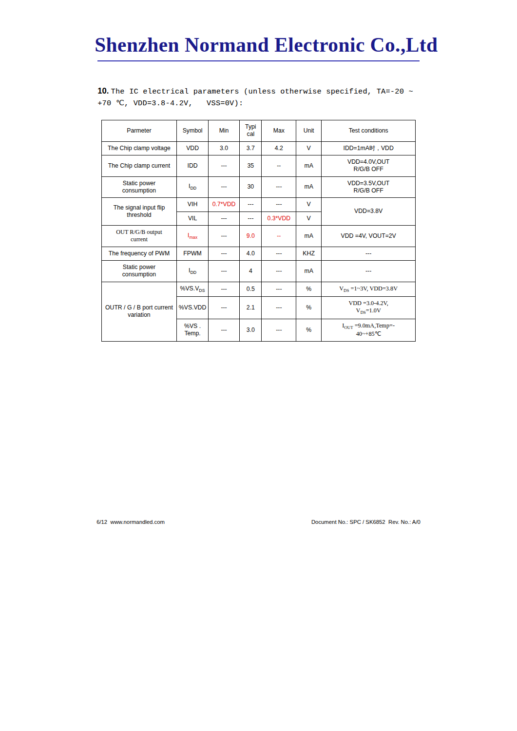Shenzhen Normand Electronic Co.,Ltd
10. The IC electrical parameters (unless otherwise specified, TA=-20 ~ +70 ℃, VDD=3.8-4.2V, VSS=0V):
| Parmeter | Symbol | Min | Typi cal | Max | Unit | Test conditions |
| --- | --- | --- | --- | --- | --- | --- |
| The Chip clamp voltage | VDD | 3.0 | 3.7 | 4.2 | V | IDD=1mA时，VDD |
| The Chip clamp current | IDD | --- | 35 | -- | mA | VDD=4.0V,OUT R/G/B OFF |
| Static power consumption | I DD | --- | 30 | --- | mA | VDD=3.5V,OUT R/G/B OFF |
| The signal input flip threshold | VIH | 0.7*VDD | --- | --- | V | VDD=3.8V |
| VIL | --- | --- | 0.3*VDD | V |
| OUT R/G/B output current | I max | --- | 9.0 | -- | mA | VDD =4V, VOUT=2V |
| The frequency of PWM | FPWM | --- | 4.0 | --- | KHZ | --- |
| Static power consumption | I DD | --- | 4 | --- | mA | --- |
| OUTR / G / B port current variation | %VS.V DS | --- | 0.5 | --- | % | V DS =1~3V, VDD=3.8V |
| %VS.VDD | --- | 2.1 | --- | % | VDD =3.0-4.2V, V DS =1.0V |
| %VS . Temp. | --- | 3.0 | --- | % | I OUT =9.0mA,Temp=- 40~+85℃ |
6/12 www.normandled.com
Document No.: SPC / SK6852 Rev. No.: A/0